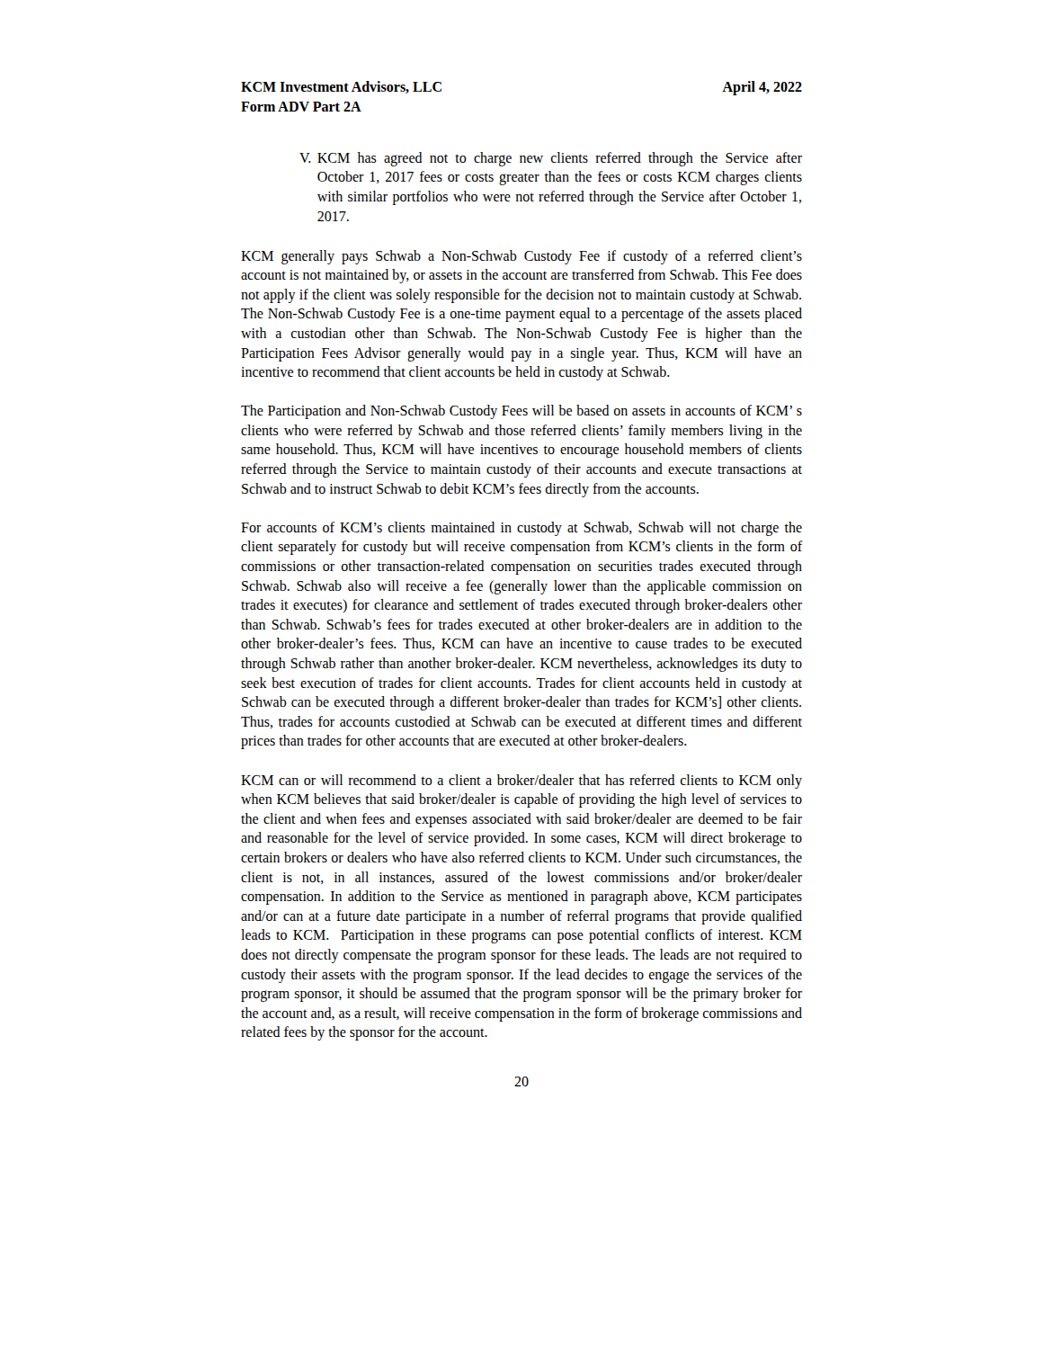| KCM Investment Advisors, LLC | April 4, 2022 |
| Form ADV Part 2A | |
V. KCM has agreed not to charge new clients referred through the Service after October 1, 2017 fees or costs greater than the fees or costs KCM charges clients with similar portfolios who were not referred through the Service after October 1, 2017.
KCM generally pays Schwab a Non-Schwab Custody Fee if custody of a referred client’s account is not maintained by, or assets in the account are transferred from Schwab. This Fee does not apply if the client was solely responsible for the decision not to maintain custody at Schwab. The Non-Schwab Custody Fee is a one-time payment equal to a percentage of the assets placed with a custodian other than Schwab. The Non-Schwab Custody Fee is higher than the Participation Fees Advisor generally would pay in a single year. Thus, KCM will have an incentive to recommend that client accounts be held in custody at Schwab.
The Participation and Non-Schwab Custody Fees will be based on assets in accounts of KCM’ s clients who were referred by Schwab and those referred clients’ family members living in the same household. Thus, KCM will have incentives to encourage household members of clients referred through the Service to maintain custody of their accounts and execute transactions at Schwab and to instruct Schwab to debit KCM’s fees directly from the accounts.
For accounts of KCM’s clients maintained in custody at Schwab, Schwab will not charge the client separately for custody but will receive compensation from KCM’s clients in the form of commissions or other transaction-related compensation on securities trades executed through Schwab. Schwab also will receive a fee (generally lower than the applicable commission on trades it executes) for clearance and settlement of trades executed through broker-dealers other than Schwab. Schwab’s fees for trades executed at other broker-dealers are in addition to the other broker-dealer’s fees. Thus, KCM can have an incentive to cause trades to be executed through Schwab rather than another broker-dealer. KCM nevertheless, acknowledges its duty to seek best execution of trades for client accounts. Trades for client accounts held in custody at Schwab can be executed through a different broker-dealer than trades for KCM’s] other clients. Thus, trades for accounts custodied at Schwab can be executed at different times and different prices than trades for other accounts that are executed at other broker-dealers.
KCM can or will recommend to a client a broker/dealer that has referred clients to KCM only when KCM believes that said broker/dealer is capable of providing the high level of services to the client and when fees and expenses associated with said broker/dealer are deemed to be fair and reasonable for the level of service provided. In some cases, KCM will direct brokerage to certain brokers or dealers who have also referred clients to KCM. Under such circumstances, the client is not, in all instances, assured of the lowest commissions and/or broker/dealer compensation. In addition to the Service as mentioned in paragraph above, KCM participates and/or can at a future date participate in a number of referral programs that provide qualified leads to KCM. Participation in these programs can pose potential conflicts of interest. KCM does not directly compensate the program sponsor for these leads. The leads are not required to custody their assets with the program sponsor. If the lead decides to engage the services of the program sponsor, it should be assumed that the program sponsor will be the primary broker for the account and, as a result, will receive compensation in the form of brokerage commissions and related fees by the sponsor for the account.
20